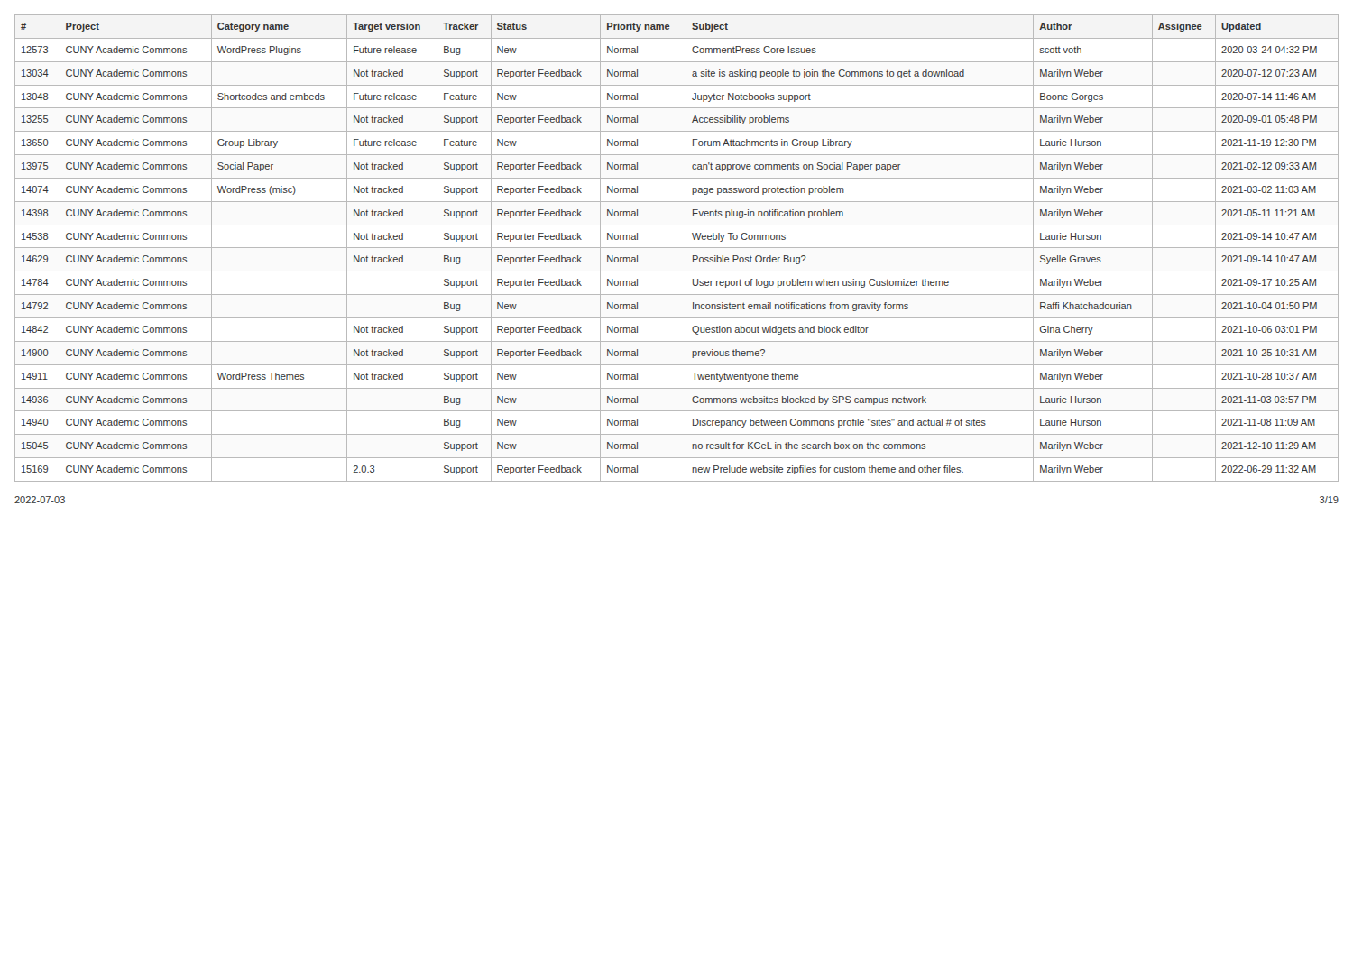Redmine-style issue listing
| # | Project | Category name | Target version | Tracker | Status | Priority name | Subject | Author | Assignee | Updated |
| --- | --- | --- | --- | --- | --- | --- | --- | --- | --- | --- |
| 12573 | CUNY Academic Commons | WordPress Plugins | Future release | Bug | New | Normal | CommentPress Core Issues | scott voth | | 2020-03-24 04:32 PM |
| 13034 | CUNY Academic Commons | | Not tracked | Support | Reporter Feedback | Normal | a site is asking people to join the Commons to get a download | Marilyn Weber | | 2020-07-12 07:23 AM |
| 13048 | CUNY Academic Commons | Shortcodes and embeds | Future release | Feature | New | Normal | Jupyter Notebooks support | Boone Gorges | | 2020-07-14 11:46 AM |
| 13255 | CUNY Academic Commons | | Not tracked | Support | Reporter Feedback | Normal | Accessibility problems | Marilyn Weber | | 2020-09-01 05:48 PM |
| 13650 | CUNY Academic Commons | Group Library | Future release | Feature | New | Normal | Forum Attachments in Group Library | Laurie Hurson | | 2021-11-19 12:30 PM |
| 13975 | CUNY Academic Commons | Social Paper | Not tracked | Support | Reporter Feedback | Normal | can't approve comments on Social Paper paper | Marilyn Weber | | 2021-02-12 09:33 AM |
| 14074 | CUNY Academic Commons | WordPress (misc) | Not tracked | Support | Reporter Feedback | Normal | page password protection problem | Marilyn Weber | | 2021-03-02 11:03 AM |
| 14398 | CUNY Academic Commons | | Not tracked | Support | Reporter Feedback | Normal | Events plug-in notification problem | Marilyn Weber | | 2021-05-11 11:21 AM |
| 14538 | CUNY Academic Commons | | Not tracked | Support | Reporter Feedback | Normal | Weebly To Commons | Laurie Hurson | | 2021-09-14 10:47 AM |
| 14629 | CUNY Academic Commons | | Not tracked | Bug | Reporter Feedback | Normal | Possible Post Order Bug? | Syelle Graves | | 2021-09-14 10:47 AM |
| 14784 | CUNY Academic Commons | | | Support | Reporter Feedback | Normal | User report of logo problem when using Customizer theme | Marilyn Weber | | 2021-09-17 10:25 AM |
| 14792 | CUNY Academic Commons | | | Bug | New | Normal | Inconsistent email notifications from gravity forms | Raffi Khatchadourian | | 2021-10-04 01:50 PM |
| 14842 | CUNY Academic Commons | | Not tracked | Support | Reporter Feedback | Normal | Question about widgets and block editor | Gina Cherry | | 2021-10-06 03:01 PM |
| 14900 | CUNY Academic Commons | | Not tracked | Support | Reporter Feedback | Normal | previous theme? | Marilyn Weber | | 2021-10-25 10:31 AM |
| 14911 | CUNY Academic Commons | WordPress Themes | Not tracked | Support | New | Normal | Twentytwentyone theme | Marilyn Weber | | 2021-10-28 10:37 AM |
| 14936 | CUNY Academic Commons | | | Bug | New | Normal | Commons websites blocked by SPS campus network | Laurie Hurson | | 2021-11-03 03:57 PM |
| 14940 | CUNY Academic Commons | | | Bug | New | Normal | Discrepancy between Commons profile "sites" and actual # of sites | Laurie Hurson | | 2021-11-08 11:09 AM |
| 15045 | CUNY Academic Commons | | | Support | New | Normal | no result for KCeL in the search box on the commons | Marilyn Weber | | 2021-12-10 11:29 AM |
| 15169 | CUNY Academic Commons | | 2.0.3 | Support | Reporter Feedback | Normal | new Prelude website zipfiles for custom theme and other files. | Marilyn Weber | | 2022-06-29 11:32 AM |
2022-07-03 3/19